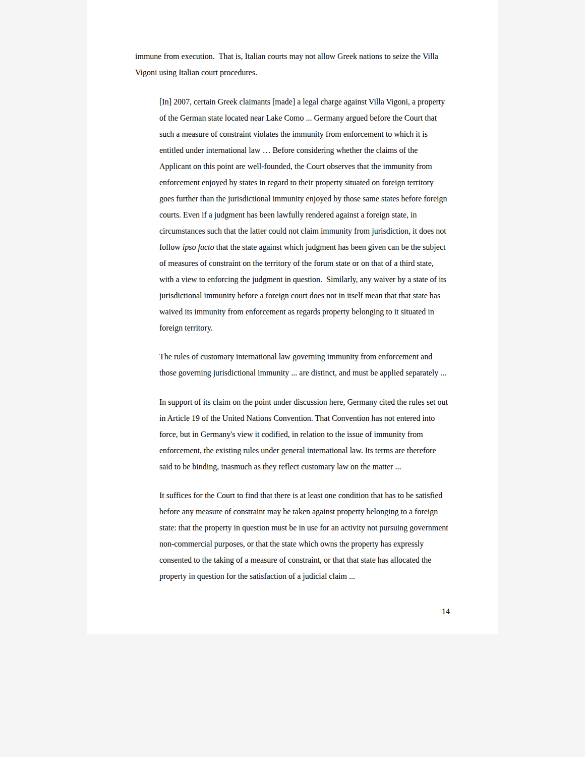immune from execution. That is, Italian courts may not allow Greek nations to seize the Villa Vigoni using Italian court procedures.
[In] 2007, certain Greek claimants [made] a legal charge against Villa Vigoni, a property of the German state located near Lake Como ... Germany argued before the Court that such a measure of constraint violates the immunity from enforcement to which it is entitled under international law … Before considering whether the claims of the Applicant on this point are well-founded, the Court observes that the immunity from enforcement enjoyed by states in regard to their property situated on foreign territory goes further than the jurisdictional immunity enjoyed by those same states before foreign courts. Even if a judgment has been lawfully rendered against a foreign state, in circumstances such that the latter could not claim immunity from jurisdiction, it does not follow ipso facto that the state against which judgment has been given can be the subject of measures of constraint on the territory of the forum state or on that of a third state, with a view to enforcing the judgment in question. Similarly, any waiver by a state of its jurisdictional immunity before a foreign court does not in itself mean that that state has waived its immunity from enforcement as regards property belonging to it situated in foreign territory.
The rules of customary international law governing immunity from enforcement and those governing jurisdictional immunity ... are distinct, and must be applied separately ...
In support of its claim on the point under discussion here, Germany cited the rules set out in Article 19 of the United Nations Convention. That Convention has not entered into force, but in Germany's view it codified, in relation to the issue of immunity from enforcement, the existing rules under general international law. Its terms are therefore said to be binding, inasmuch as they reflect customary law on the matter ...
It suffices for the Court to find that there is at least one condition that has to be satisfied before any measure of constraint may be taken against property belonging to a foreign state: that the property in question must be in use for an activity not pursuing government non-commercial purposes, or that the state which owns the property has expressly consented to the taking of a measure of constraint, or that that state has allocated the property in question for the satisfaction of a judicial claim ...
14